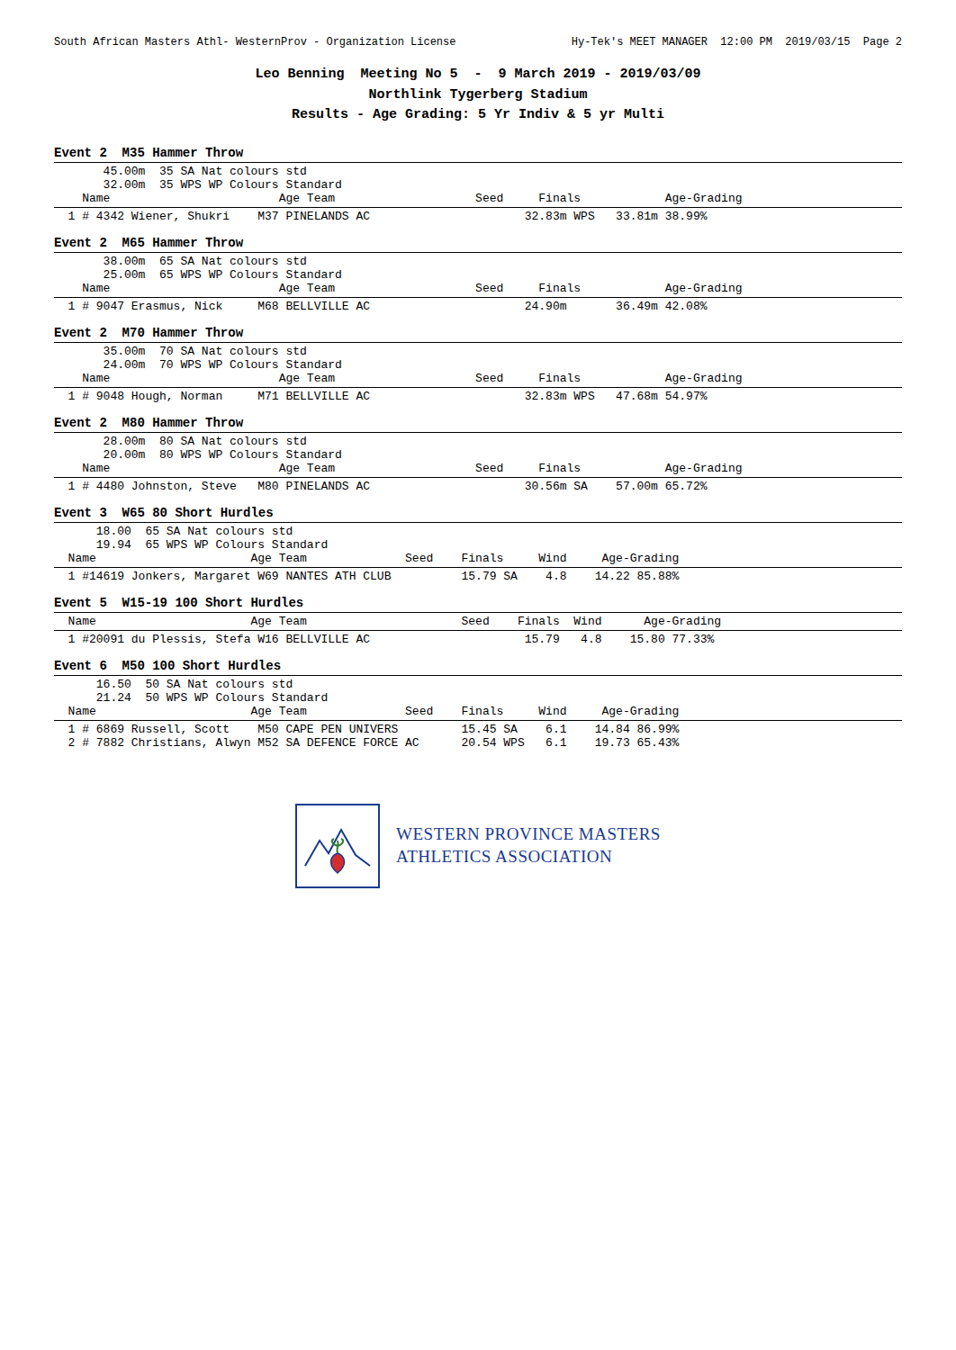South African Masters Athl- WesternProv - Organization License Hy-Tek's MEET MANAGER 12:00 PM 2019/03/15 Page 2
Leo Benning Meeting No 5 - 9 March 2019 - 2019/03/09
Northlink Tygerberg Stadium
Results - Age Grading: 5 Yr Indiv & 5 yr Multi
Event 2 M35 Hammer Throw
       45.00m  35 SA Nat colours std
       32.00m  35 WPS WP Colours Standard
    Name                        Age Team                    Seed     Finals            Age-Grading
  1 # 4342 Wiener, Shukri    M37 PINELANDS AC                      32.83m WPS   33.81m 38.99%
Event 2 M65 Hammer Throw
       38.00m  65 SA Nat colours std
       25.00m  65 WPS WP Colours Standard
    Name                        Age Team                    Seed     Finals            Age-Grading
  1 # 9047 Erasmus, Nick     M68 BELLVILLE AC                      24.90m       36.49m 42.08%
Event 2 M70 Hammer Throw
       35.00m  70 SA Nat colours std
       24.00m  70 WPS WP Colours Standard
    Name                        Age Team                    Seed     Finals            Age-Grading
  1 # 9048 Hough, Norman     M71 BELLVILLE AC                      32.83m WPS   47.68m 54.97%
Event 2 M80 Hammer Throw
       28.00m  80 SA Nat colours std
       20.00m  80 WPS WP Colours Standard
    Name                        Age Team                    Seed     Finals            Age-Grading
  1 # 4480 Johnston, Steve   M80 PINELANDS AC                      30.56m SA    57.00m 65.72%
Event 3 W65 80 Short Hurdles
      18.00  65 SA Nat colours std
      19.94  65 WPS WP Colours Standard
  Name                      Age Team              Seed    Finals     Wind     Age-Grading
  1 #14619 Jonkers, Margaret W69 NANTES ATH CLUB          15.79 SA    4.8    14.22 85.88%
Event 5 W15-19 100 Short Hurdles
  Name                      Age Team                      Seed    Finals  Wind      Age-Grading
  1 #20091 du Plessis, Stefa W16 BELLVILLE AC                      15.79   4.8    15.80 77.33%
Event 6 M50 100 Short Hurdles
      16.50  50 SA Nat colours std
      21.24  50 WPS WP Colours Standard
  Name                      Age Team              Seed    Finals     Wind     Age-Grading
  1 # 6869 Russell, Scott    M50 CAPE PEN UNIVERS         15.45 SA    6.1    14.84 86.99%
  2 # 7882 Christians, Alwyn M52 SA DEFENCE FORCE AC      20.54 WPS   6.1    19.73 65.43%
WESTERN PROVINCE MASTERS
ATHLETICS ASSOCIATION